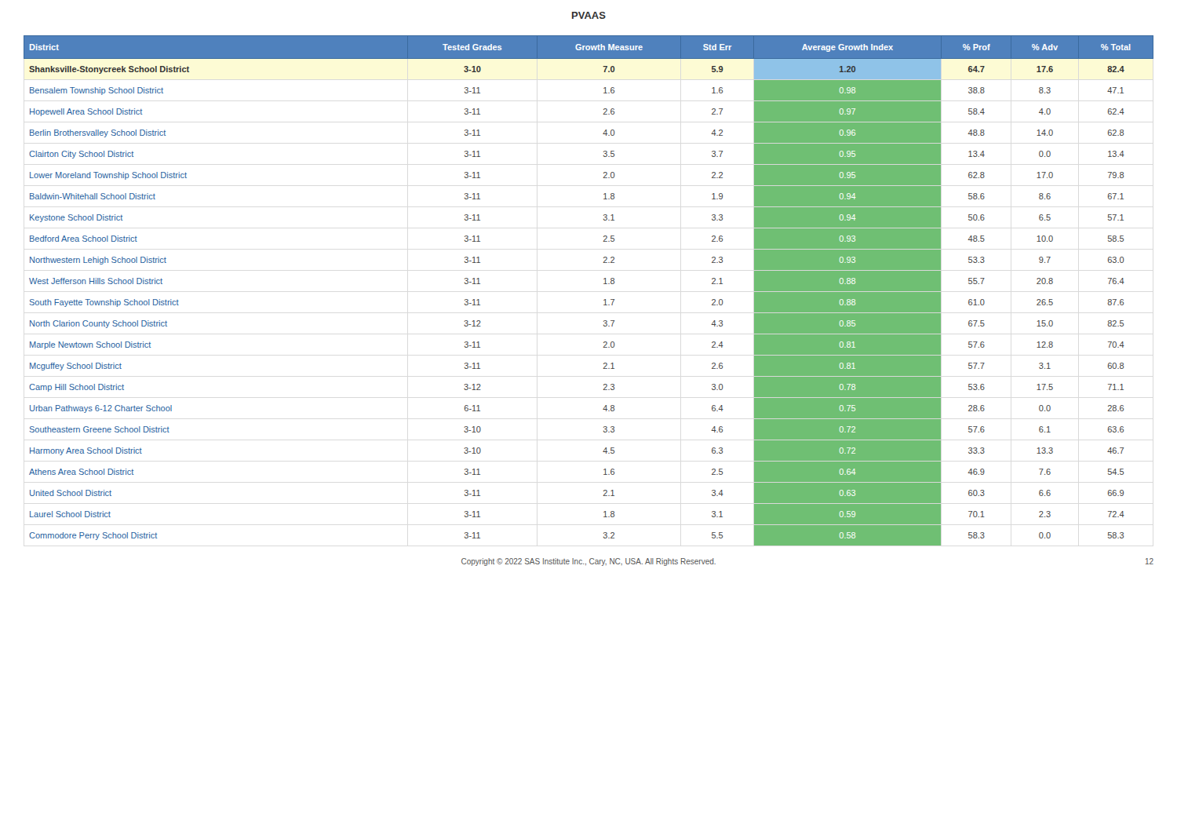PVAAS
| District | Tested Grades | Growth Measure | Std Err | Average Growth Index | % Prof | % Adv | % Total |
| --- | --- | --- | --- | --- | --- | --- | --- |
| Shanksville-Stonycreek School District | 3-10 | 7.0 | 5.9 | 1.20 | 64.7 | 17.6 | 82.4 |
| Bensalem Township School District | 3-11 | 1.6 | 1.6 | 0.98 | 38.8 | 8.3 | 47.1 |
| Hopewell Area School District | 3-11 | 2.6 | 2.7 | 0.97 | 58.4 | 4.0 | 62.4 |
| Berlin Brothersvalley School District | 3-11 | 4.0 | 4.2 | 0.96 | 48.8 | 14.0 | 62.8 |
| Clairton City School District | 3-11 | 3.5 | 3.7 | 0.95 | 13.4 | 0.0 | 13.4 |
| Lower Moreland Township School District | 3-11 | 2.0 | 2.2 | 0.95 | 62.8 | 17.0 | 79.8 |
| Baldwin-Whitehall School District | 3-11 | 1.8 | 1.9 | 0.94 | 58.6 | 8.6 | 67.1 |
| Keystone School District | 3-11 | 3.1 | 3.3 | 0.94 | 50.6 | 6.5 | 57.1 |
| Bedford Area School District | 3-11 | 2.5 | 2.6 | 0.93 | 48.5 | 10.0 | 58.5 |
| Northwestern Lehigh School District | 3-11 | 2.2 | 2.3 | 0.93 | 53.3 | 9.7 | 63.0 |
| West Jefferson Hills School District | 3-11 | 1.8 | 2.1 | 0.88 | 55.7 | 20.8 | 76.4 |
| South Fayette Township School District | 3-11 | 1.7 | 2.0 | 0.88 | 61.0 | 26.5 | 87.6 |
| North Clarion County School District | 3-12 | 3.7 | 4.3 | 0.85 | 67.5 | 15.0 | 82.5 |
| Marple Newtown School District | 3-11 | 2.0 | 2.4 | 0.81 | 57.6 | 12.8 | 70.4 |
| Mcguffey School District | 3-11 | 2.1 | 2.6 | 0.81 | 57.7 | 3.1 | 60.8 |
| Camp Hill School District | 3-12 | 2.3 | 3.0 | 0.78 | 53.6 | 17.5 | 71.1 |
| Urban Pathways 6-12 Charter School | 6-11 | 4.8 | 6.4 | 0.75 | 28.6 | 0.0 | 28.6 |
| Southeastern Greene School District | 3-10 | 3.3 | 4.6 | 0.72 | 57.6 | 6.1 | 63.6 |
| Harmony Area School District | 3-10 | 4.5 | 6.3 | 0.72 | 33.3 | 13.3 | 46.7 |
| Athens Area School District | 3-11 | 1.6 | 2.5 | 0.64 | 46.9 | 7.6 | 54.5 |
| United School District | 3-11 | 2.1 | 3.4 | 0.63 | 60.3 | 6.6 | 66.9 |
| Laurel School District | 3-11 | 1.8 | 3.1 | 0.59 | 70.1 | 2.3 | 72.4 |
| Commodore Perry School District | 3-11 | 3.2 | 5.5 | 0.58 | 58.3 | 0.0 | 58.3 |
Copyright © 2022 SAS Institute Inc., Cary, NC, USA. All Rights Reserved. 12